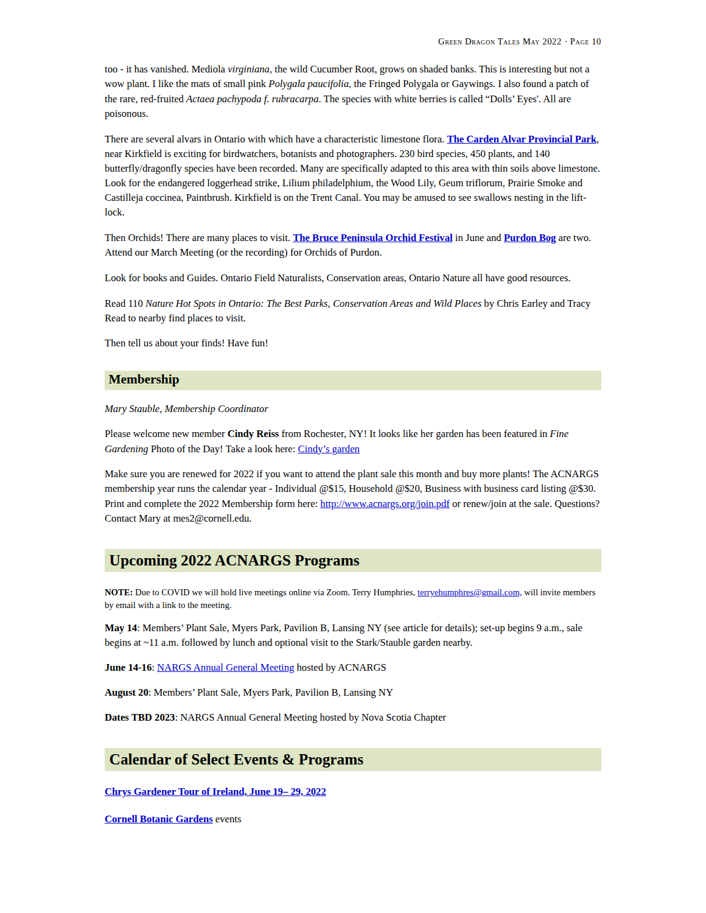Green Dragon Tales May 2022 · Page 10
too - it has vanished. Mediola virginiana, the wild Cucumber Root, grows on shaded banks. This is interesting but not a wow plant. I like the mats of small pink Polygala paucifolia, the Fringed Polygala or Gaywings. I also found a patch of the rare, red-fruited Actaea pachypoda f. rubracarpa. The species with white berries is called “Dolls’ Eyes'. All are poisonous.
There are several alvars in Ontario with which have a characteristic limestone flora. The Carden Alvar Provincial Park, near Kirkfield is exciting for birdwatchers, botanists and photographers. 230 bird species, 450 plants, and 140 butterfly/dragonfly species have been recorded. Many are specifically adapted to this area with thin soils above limestone. Look for the endangered loggerhead strike, Lilium philadelphium, the Wood Lily, Geum triflorum, Prairie Smoke and Castilleja coccinea, Paintbrush. Kirkfield is on the Trent Canal. You may be amused to see swallows nesting in the lift-lock.
Then Orchids! There are many places to visit. The Bruce Peninsula Orchid Festival in June and Purdon Bog are two. Attend our March Meeting (or the recording) for Orchids of Purdon.
Look for books and Guides. Ontario Field Naturalists, Conservation areas, Ontario Nature all have good resources.
Read 110 Nature Hot Spots in Ontario: The Best Parks, Conservation Areas and Wild Places by Chris Earley and Tracy Read to nearby find places to visit.
Then tell us about your finds! Have fun!
Membership
Mary Stauble, Membership Coordinator
Please welcome new member Cindy Reiss from Rochester, NY! It looks like her garden has been featured in Fine Gardening Photo of the Day! Take a look here: Cindy’s garden
Make sure you are renewed for 2022 if you want to attend the plant sale this month and buy more plants! The ACNARGS membership year runs the calendar year - Individual @$15, Household @$20, Business with business card listing @$30. Print and complete the 2022 Membership form here: http://www.acnargs.org/join.pdf or renew/join at the sale. Questions? Contact Mary at mes2@cornell.edu.
Upcoming 2022 ACNARGS Programs
NOTE: Due to COVID we will hold live meetings online via Zoom. Terry Humphries, terryehumphres@gmail.com, will invite members by email with a link to the meeting.
May 14: Members’ Plant Sale, Myers Park, Pavilion B, Lansing NY (see article for details); set-up begins 9 a.m., sale begins at ~11 a.m. followed by lunch and optional visit to the Stark/Stauble garden nearby.
June 14-16: NARGS Annual General Meeting hosted by ACNARGS
August 20: Members’ Plant Sale, Myers Park, Pavilion B, Lansing NY
Dates TBD 2023: NARGS Annual General Meeting hosted by Nova Scotia Chapter
Calendar of Select Events & Programs
Chrys Gardener Tour of Ireland, June 19– 29, 2022
Cornell Botanic Gardens events